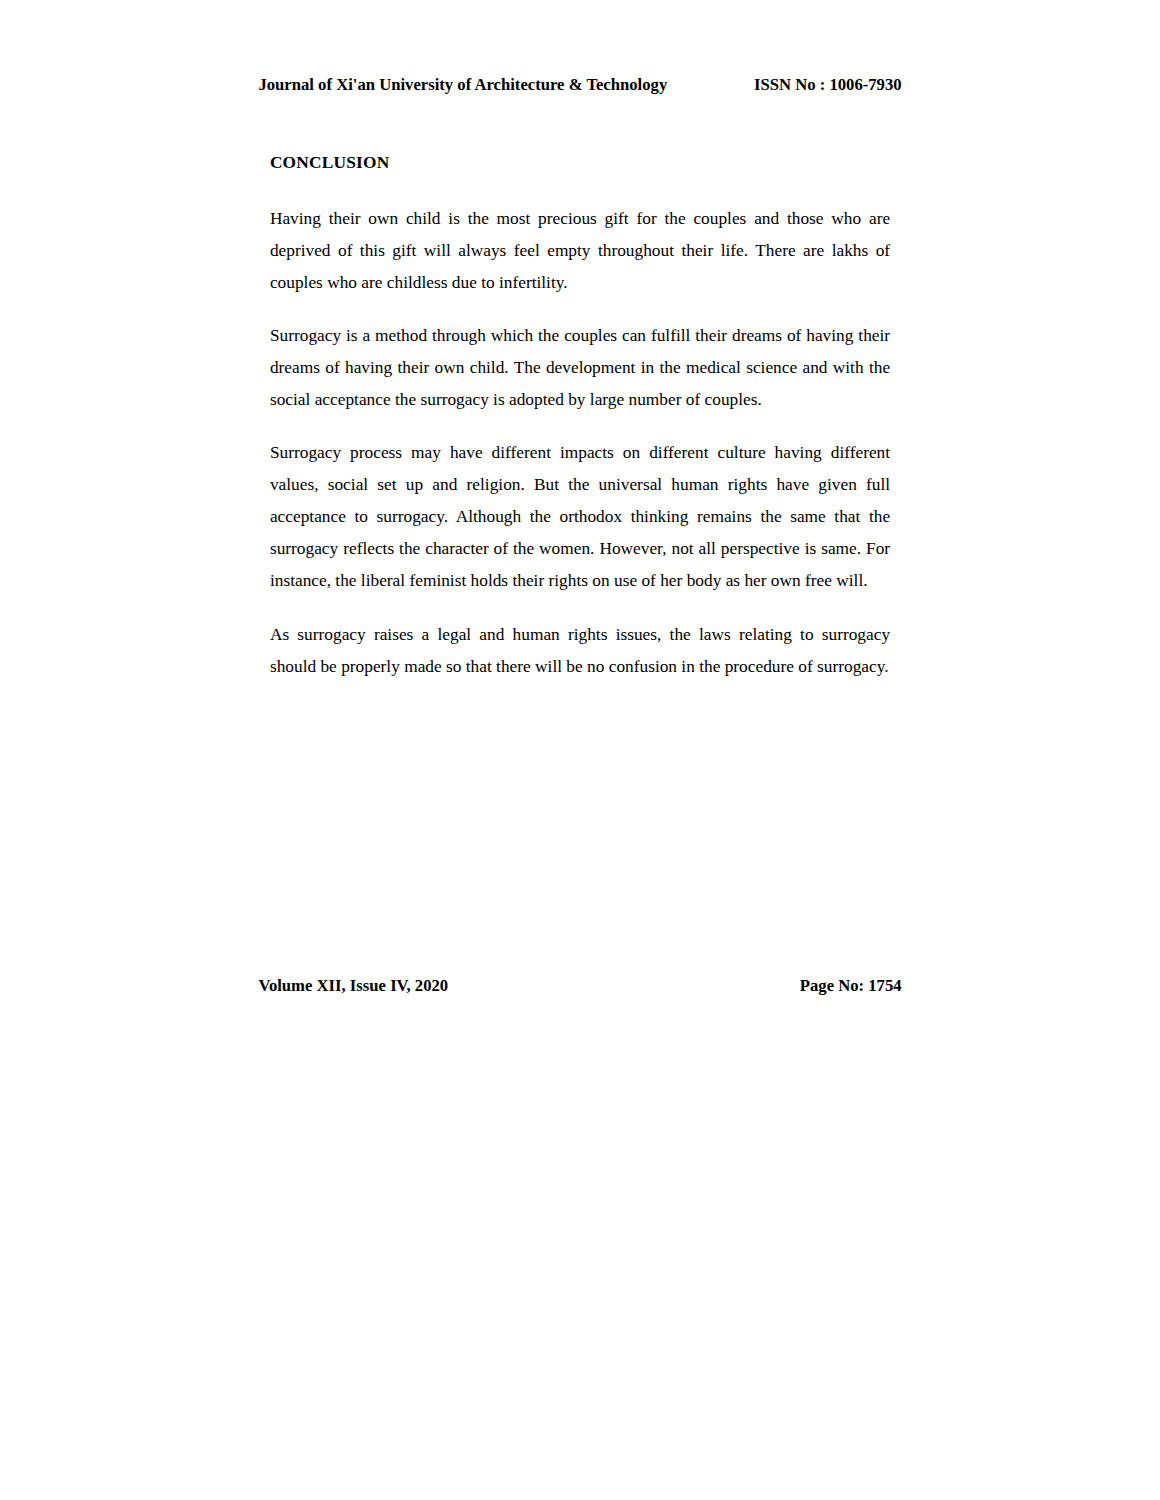Journal of Xi'an University of Architecture & Technology
ISSN No : 1006-7930
CONCLUSION
Having their own child is the most precious gift for the couples and those who are deprived of this gift will always feel empty throughout their life. There are lakhs of couples who are childless due to infertility.
Surrogacy is a method through which the couples can fulfill their dreams of having their dreams of having their own child. The development in the medical science and with the social acceptance the surrogacy is adopted by large number of couples.
Surrogacy process may have different impacts on different culture having different values, social set up and religion. But the universal human rights have given full acceptance to surrogacy. Although the orthodox thinking remains the same that the surrogacy reflects the character of the women. However, not all perspective is same. For instance, the liberal feminist holds their rights on use of her body as her own free will.
As surrogacy raises a legal and human rights issues, the laws relating to surrogacy should be properly made so that there will be no confusion in the procedure of surrogacy.
Volume XII, Issue IV, 2020
Page No: 1754